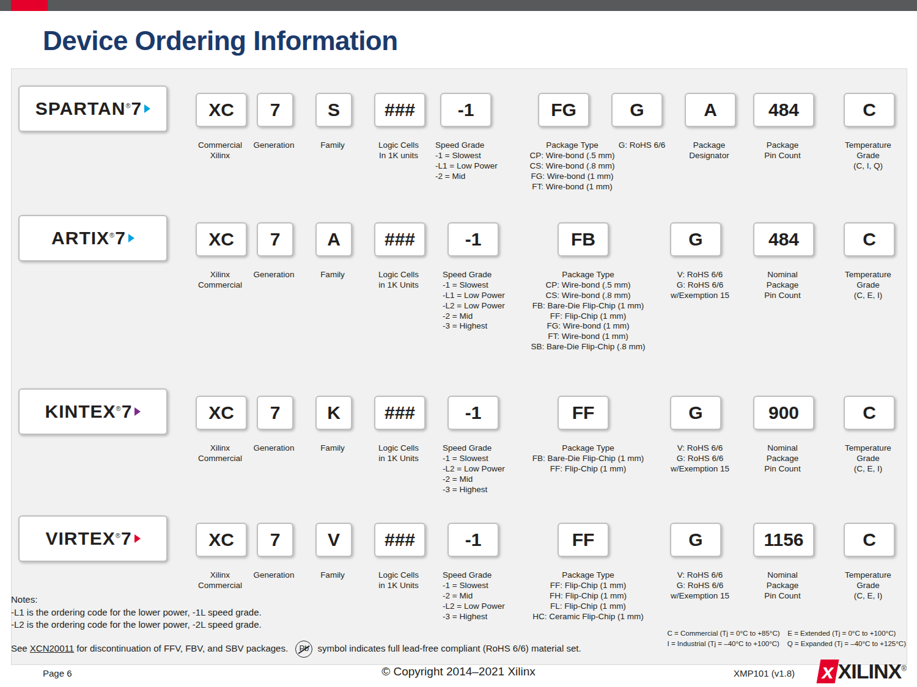Device Ordering Information
SPARTAN®7
XC
7
S
###
-1
FG
G
A
484
C
Commercial
Xilinx
Generation
Family
Logic Cells
In 1K units
Speed Grade
-1 = Slowest
-L1 = Low Power
-2 = Mid
Package Type
CP: Wire-bond (.5 mm)
CS: Wire-bond (.8 mm)
FG: Wire-bond (1 mm)
FT: Wire-bond (1 mm)
G: RoHS 6/6
Package
Designator
Package
Pin Count
Temperature
Grade
(C, I, Q)
ARTIX®7
XC
7
A
###
-1
FB
G
484
C
Xilinx
Commercial
Generation
Family
Logic Cells
in 1K Units
Speed Grade
-1 = Slowest
-L1 = Low Power
-L2 = Low Power
-2 = Mid
-3 = Highest
Package Type
CP: Wire-bond (.5 mm)
CS: Wire-bond (.8 mm)
FB: Bare-Die Flip-Chip (1 mm)
FF: Flip-Chip (1 mm)
FG: Wire-bond (1 mm)
FT: Wire-bond (1 mm)
SB: Bare-Die Flip-Chip (.8 mm)
V: RoHS 6/6
G: RoHS 6/6
w/Exemption 15
Nominal
Package
Pin Count
Temperature
Grade
(C, E, I)
KINTEX®7
XC
7
K
###
-1
FF
G
900
C
Xilinx
Commercial
Generation
Family
Logic Cells
in 1K Units
Speed Grade
-1 = Slowest
-L2 = Low Power
-2 = Mid
-3 = Highest
Package Type
FB: Bare-Die Flip-Chip (1 mm)
FF: Flip-Chip (1 mm)
V: RoHS 6/6
G: RoHS 6/6
w/Exemption 15
Nominal
Package
Pin Count
Temperature
Grade
(C, E, I)
VIRTEX®7
XC
7
V
###
-1
FF
G
1156
C
Xilinx
Commercial
Generation
Family
Logic Cells
in 1K Units
Speed Grade
-1 = Slowest
-2 = Mid
-L2 = Low Power
-3 = Highest
Package Type
FF: Flip-Chip (1 mm)
FH: Flip-Chip (1 mm)
FL: Flip-Chip (1 mm)
HC: Ceramic Flip-Chip (1 mm)
V: RoHS 6/6
G: RoHS 6/6
w/Exemption 15
Nominal
Package
Pin Count
Temperature
Grade
(C, E, I)
Notes:
-L1 is the ordering code for the lower power, -1L speed grade.
-L2 is the ordering code for the lower power, -2L speed grade.
See XCN20011 for discontinuation of FFV, FBV, and SBV packages. Pb symbol indicates full lead-free compliant (RoHS 6/6) material set.
C = Commercial (Tj = 0°C to +85°C) E = Extended (Tj = 0°C to +100°C)
I = Industrial (Tj = –40°C to +100°C) Q = Expanded (Tj = –40°C to +125°C)
Page 6
© Copyright 2014–2021 Xilinx
XMP101 (v1.8)
x XILINX®